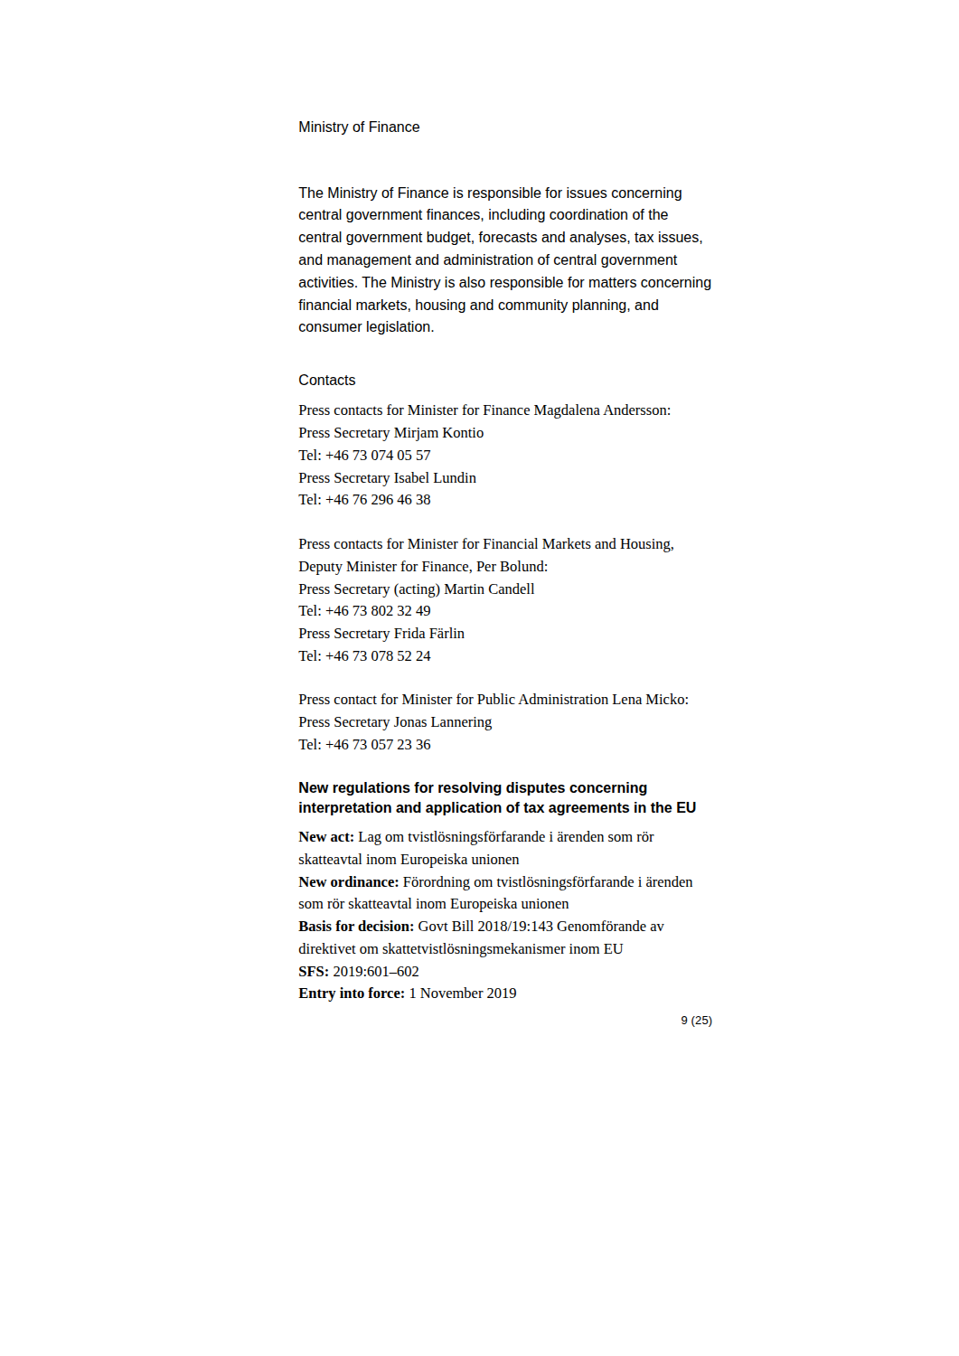Ministry of Finance
The Ministry of Finance is responsible for issues concerning central government finances, including coordination of the central government budget, forecasts and analyses, tax issues, and management and administration of central government activities. The Ministry is also responsible for matters concerning financial markets, housing and community planning, and consumer legislation.
Contacts
Press contacts for Minister for Finance Magdalena Andersson:
Press Secretary Mirjam Kontio
Tel: +46 73 074 05 57
Press Secretary Isabel Lundin
Tel: +46 76 296 46 38
Press contacts for Minister for Financial Markets and Housing, Deputy Minister for Finance, Per Bolund:
Press Secretary (acting) Martin Candell
Tel: +46 73 802 32 49
Press Secretary Frida Färlin
Tel: +46 73 078 52 24
Press contact for Minister for Public Administration Lena Micko:
Press Secretary Jonas Lannering
Tel: +46 73 057 23 36
New regulations for resolving disputes concerning interpretation and application of tax agreements in the EU
New act: Lag om tvistlösningsförfarande i ärenden som rör skatteavtal inom Europeiska unionen
New ordinance: Förordning om tvistlösningsförfarande i ärenden som rör skatteavtal inom Europeiska unionen
Basis for decision: Govt Bill 2018/19:143 Genomförande av direktivet om skattetvistlösningsmekanismer inom EU
SFS: 2019:601–602
Entry into force: 1 November 2019
9 (25)